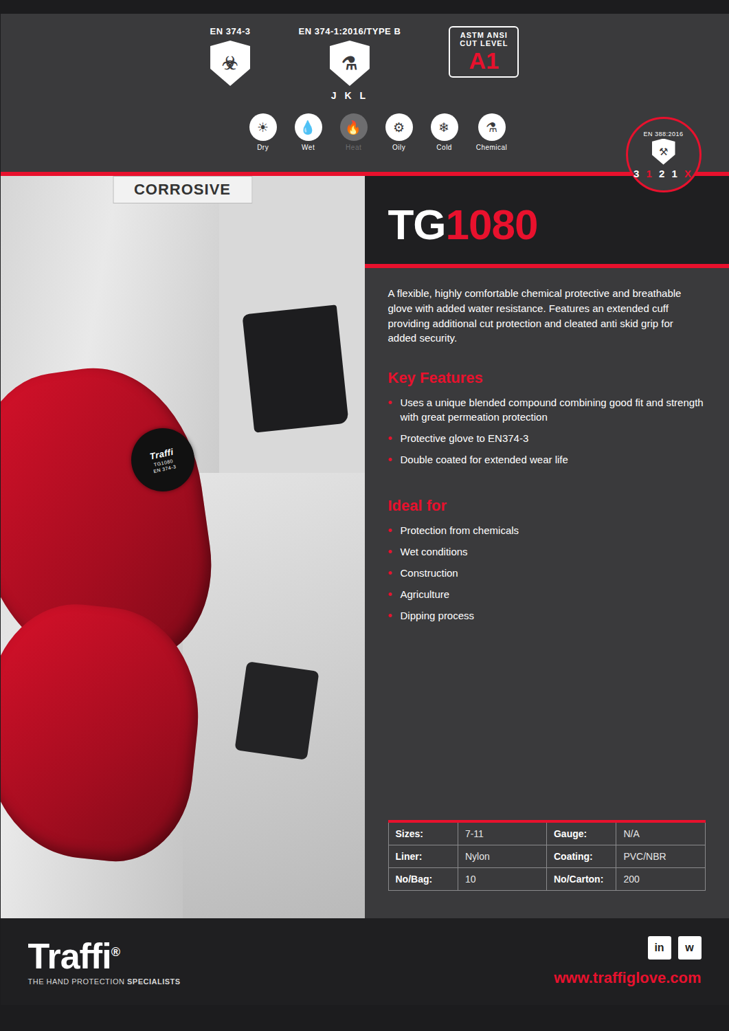EN 374-3
☣
EN 374-1:2016/TYPE B
⚗
J K L
ASTM ANSI
CUT LEVEL A1
☀
Dry
💧
Wet
🔥
Heat
⚙
Oily
❄
Cold
⚗
Chemical
EN 388:2016
⚒
3 1 2 1 X
CORROSIVE
Traffi
TG1080
EN 374-3
TG1080
A flexible, highly comfortable chemical protective and breathable glove with added water resistance. Features an extended cuff providing additional cut protection and cleated anti skid grip for added security.
Key Features
Uses a unique blended compound combining good fit and strength with great permeation protection
Protective glove to EN374-3
Double coated for extended wear life
Ideal for
Protection from chemicals
Wet conditions
Construction
Agriculture
Dipping process
| Sizes: | 7-11 | Gauge: | N/A |
| Liner: | Nylon | Coating: | PVC/NBR |
| No/Bag: | 10 | No/Carton: | 200 |
Traffi®
THE HAND PROTECTION SPECIALISTS
in w
www.traffiglove.com